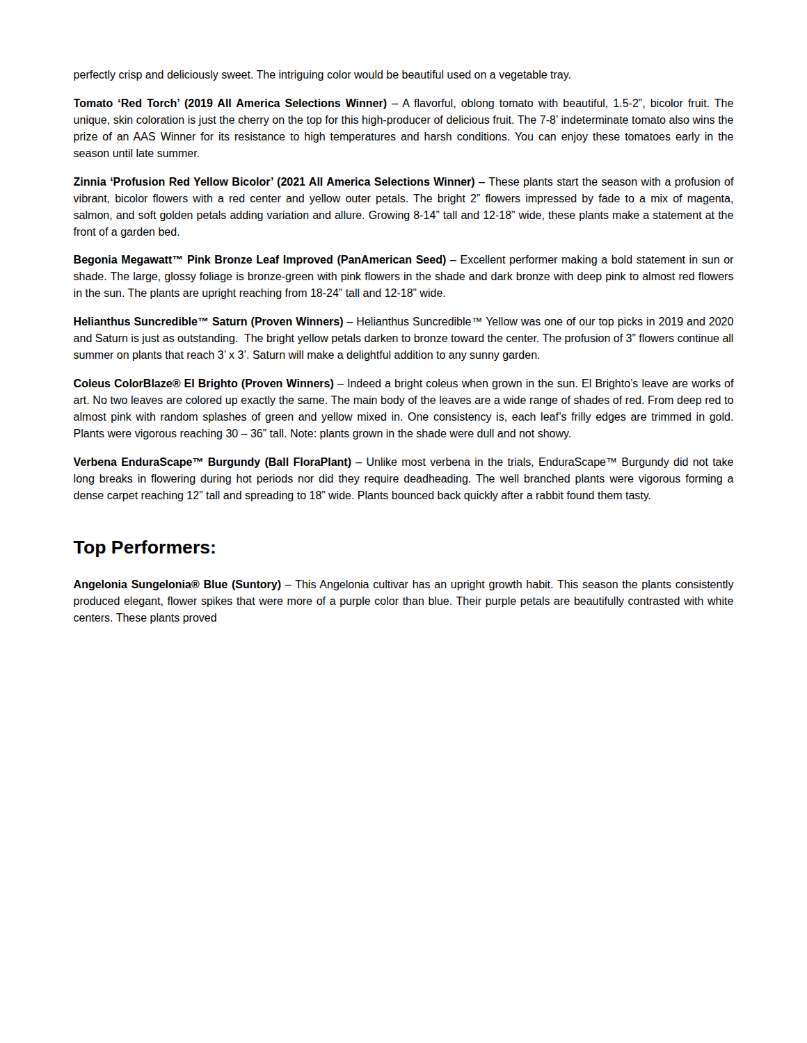perfectly crisp and deliciously sweet. The intriguing color would be beautiful used on a vegetable tray.
Tomato ‘Red Torch’ (2019 All America Selections Winner) – A flavorful, oblong tomato with beautiful, 1.5-2”, bicolor fruit. The unique, skin coloration is just the cherry on the top for this high-producer of delicious fruit. The 7-8’ indeterminate tomato also wins the prize of an AAS Winner for its resistance to high temperatures and harsh conditions. You can enjoy these tomatoes early in the season until late summer.
Zinnia ‘Profusion Red Yellow Bicolor’ (2021 All America Selections Winner) – These plants start the season with a profusion of vibrant, bicolor flowers with a red center and yellow outer petals. The bright 2” flowers impressed by fade to a mix of magenta, salmon, and soft golden petals adding variation and allure. Growing 8-14” tall and 12-18” wide, these plants make a statement at the front of a garden bed.
Begonia Megawatt™ Pink Bronze Leaf Improved (PanAmerican Seed) – Excellent performer making a bold statement in sun or shade. The large, glossy foliage is bronze-green with pink flowers in the shade and dark bronze with deep pink to almost red flowers in the sun. The plants are upright reaching from 18-24” tall and 12-18” wide.
Helianthus Suncredible™ Saturn (Proven Winners) – Helianthus Suncredible™ Yellow was one of our top picks in 2019 and 2020 and Saturn is just as outstanding. The bright yellow petals darken to bronze toward the center. The profusion of 3” flowers continue all summer on plants that reach 3’ x 3’. Saturn will make a delightful addition to any sunny garden.
Coleus ColorBlaze® El Brighto (Proven Winners) – Indeed a bright coleus when grown in the sun. El Brighto’s leave are works of art. No two leaves are colored up exactly the same. The main body of the leaves are a wide range of shades of red. From deep red to almost pink with random splashes of green and yellow mixed in. One consistency is, each leaf’s frilly edges are trimmed in gold. Plants were vigorous reaching 30 – 36” tall. Note: plants grown in the shade were dull and not showy.
Verbena EnduraScape™ Burgundy (Ball FloraPlant) – Unlike most verbena in the trials, EnduraScape™ Burgundy did not take long breaks in flowering during hot periods nor did they require deadheading. The well branched plants were vigorous forming a dense carpet reaching 12” tall and spreading to 18” wide. Plants bounced back quickly after a rabbit found them tasty.
Top Performers:
Angelonia Sungelonia® Blue (Suntory) – This Angelonia cultivar has an upright growth habit. This season the plants consistently produced elegant, flower spikes that were more of a purple color than blue. Their purple petals are beautifully contrasted with white centers. These plants proved